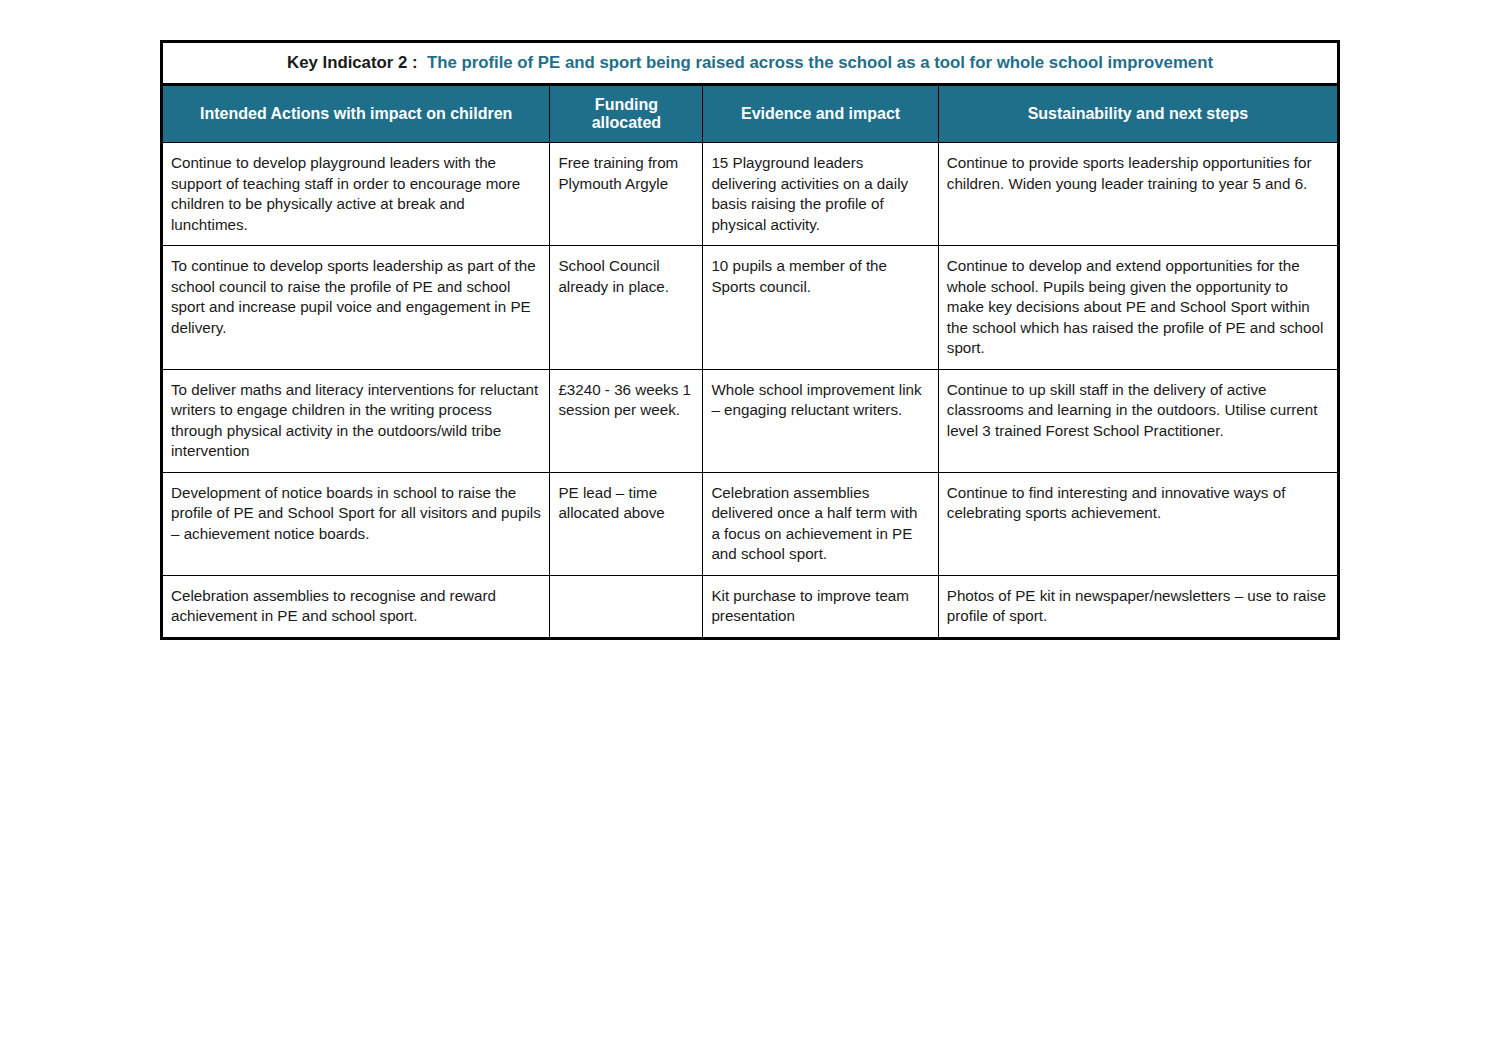Key Indicator 2 : The profile of PE and sport being raised across the school as a tool for whole school improvement
| Intended Actions with impact on children | Funding allocated | Evidence and impact | Sustainability and next steps |
| --- | --- | --- | --- |
| Continue to develop playground leaders with the support of teaching staff in order to encourage more children to be physically active at break and lunchtimes. | Free training from Plymouth Argyle | 15 Playground leaders delivering activities on a daily basis raising the profile of physical activity. | Continue to provide sports leadership opportunities for children. Widen young leader training to year 5 and 6. |
| To continue to develop sports leadership as part of the school council to raise the profile of PE and school sport and increase pupil voice and engagement in PE delivery. | School Council already in place. | 10 pupils a member of the Sports council. | Continue to develop and extend opportunities for the whole school. Pupils being given the opportunity to make key decisions about PE and School Sport within the school which has raised the profile of PE and school sport. |
| To deliver maths and literacy interventions for reluctant writers to engage children in the writing process through physical activity in the outdoors/wild tribe intervention | £3240 - 36 weeks 1 session per week. | Whole school improvement link – engaging reluctant writers. | Continue to up skill staff in the delivery of active classrooms and learning in the outdoors. Utilise current level 3 trained Forest School Practitioner. |
| Development of notice boards in school to raise the profile of PE and School Sport for all visitors and pupils – achievement notice boards. | PE lead – time allocated above | Celebration assemblies delivered once a half term with a focus on achievement in PE and school sport. | Continue to find interesting and innovative ways of celebrating sports achievement. |
| Celebration assemblies to recognise and reward achievement in PE and school sport. | | Kit purchase to improve team presentation | Photos of PE kit in newspaper/newsletters – use to raise profile of sport. |